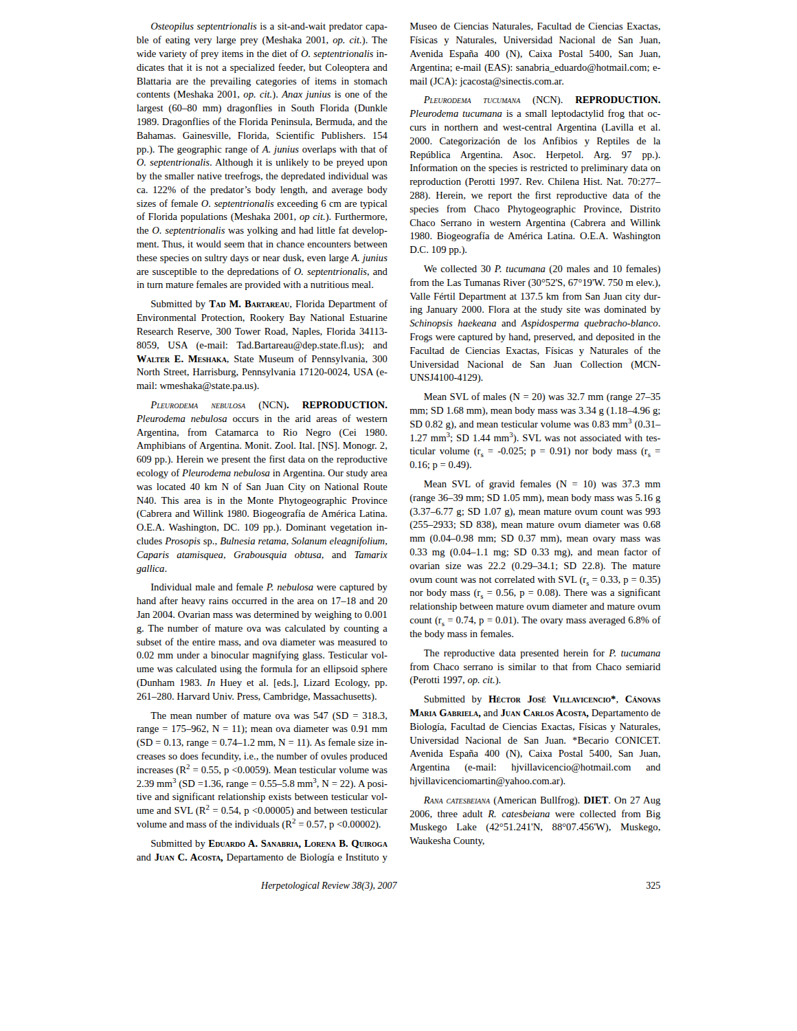Osteopilus septentrionalis is a sit-and-wait predator capable of eating very large prey (Meshaka 2001, op. cit.). The wide variety of prey items in the diet of O. septentrionalis indicates that it is not a specialized feeder, but Coleoptera and Blattaria are the prevailing categories of items in stomach contents (Meshaka 2001, op. cit.). Anax junius is one of the largest (60–80 mm) dragonflies in South Florida (Dunkle 1989. Dragonflies of the Florida Peninsula, Bermuda, and the Bahamas. Gainesville, Florida, Scientific Publishers. 154 pp.). The geographic range of A. junius overlaps with that of O. septentrionalis. Although it is unlikely to be preyed upon by the smaller native treefrogs, the depredated individual was ca. 122% of the predator’s body length, and average body sizes of female O. septentrionalis exceeding 6 cm are typical of Florida populations (Meshaka 2001, op cit.). Furthermore, the O. septentrionalis was yolking and had little fat development. Thus, it would seem that in chance encounters between these species on sultry days or near dusk, even large A. junius are susceptible to the depredations of O. septentrionalis, and in turn mature females are provided with a nutritious meal.
Submitted by Tad M. Bartareau, Florida Department of Environmental Protection, Rookery Bay National Estuarine Research Reserve, 300 Tower Road, Naples, Florida 34113-8059, USA (e-mail: Tad.Bartareau@dep.state.fl.us); and Walter E. Meshaka, State Museum of Pennsylvania, 300 North Street, Harrisburg, Pennsylvania 17120-0024, USA (e-mail: wmeshaka@state.pa.us).
Pleurodema nebulosa (NCN). REPRODUCTION. Pleurodema nebulosa occurs in the arid areas of western Argentina, from Catamarca to Rio Negro (Cei 1980. Amphibians of Argentina. Monit. Zool. Ital. [NS]. Monogr. 2, 609 pp.). Herein we present the first data on the reproductive ecology of Pleurodema nebulosa in Argentina. Our study area was located 40 km N of San Juan City on National Route N40. This area is in the Monte Phytogeographic Province (Cabrera and Willink 1980. Biogeografía de América Latina. O.E.A. Washington, DC. 109 pp.). Dominant vegetation includes Prosopis sp., Bulnesia retama, Solanum eleagnifolium, Caparis atamisquea, Grabousquia obtusa, and Tamarix gallica.
Individual male and female P. nebulosa were captured by hand after heavy rains occurred in the area on 17–18 and 20 Jan 2004. Ovarian mass was determined by weighing to 0.001 g. The number of mature ova was calculated by counting a subset of the entire mass, and ova diameter was measured to 0.02 mm under a binocular magnifying glass. Testicular volume was calculated using the formula for an ellipsoid sphere (Dunham 1983. In Huey et al. [eds.], Lizard Ecology, pp. 261–280. Harvard Univ. Press, Cambridge, Massachusetts).
The mean number of mature ova was 547 (SD = 318.3, range = 175–962, N = 11); mean ova diameter was 0.91 mm (SD = 0.13, range = 0.74–1.2 mm, N = 11). As female size increases so does fecundity, i.e., the number of ovules produced increases (R2 = 0.55, p <0.0059). Mean testicular volume was 2.39 mm3 (SD =1.36, range = 0.55–5.8 mm3, N = 22). A positive and significant relationship exists between testicular volume and SVL (R2 = 0.54, p <0.00005) and between testicular volume and mass of the individuals (R2 = 0.57, p <0.00002).
Submitted by Eduardo A. Sanabria, Lorena B. Quiroga and Juan C. Acosta, Departamento de Biología e Instituto y Museo de Ciencias Naturales, Facultad de Ciencias Exactas, Físicas y Naturales, Universidad Nacional de San Juan, Avenida España 400 (N), Caixa Postal 5400, San Juan, Argentina; e-mail (EAS): sanabria_eduardo@hotmail.com; e-mail (JCA): jcacosta@sinectis.com.ar.
Pleurodema tucumana (NCN). REPRODUCTION. Pleurodema tucumana is a small leptodactylid frog that occurs in northern and west-central Argentina (Lavilla et al. 2000. Categorización de los Anfibios y Reptiles de la República Argentina. Asoc. Herpetol. Arg. 97 pp.). Information on the species is restricted to preliminary data on reproduction (Perotti 1997. Rev. Chilena Hist. Nat. 70:277–288). Herein, we report the first reproductive data of the species from Chaco Phytogeographic Province, Distrito Chaco Serrano in western Argentina (Cabrera and Willink 1980. Biogeografía de América Latina. O.E.A. Washington D.C. 109 pp.).
We collected 30 P. tucumana (20 males and 10 females) from the Las Tumanas River (30°52'S, 67°19'W. 750 m elev.), Valle Fértil Department at 137.5 km from San Juan city during January 2000. Flora at the study site was dominated by Schinopsis haekeana and Aspidosperma quebracho-blanco. Frogs were captured by hand, preserved, and deposited in the Facultad de Ciencias Exactas, Físicas y Naturales of the Universidad Nacional de San Juan Collection (MCN-UNSJ4100-4129).
Mean SVL of males (N = 20) was 32.7 mm (range 27–35 mm; SD 1.68 mm), mean body mass was 3.34 g (1.18–4.96 g; SD 0.82 g), and mean testicular volume was 0.83 mm3 (0.31–1.27 mm3; SD 1.44 mm3). SVL was not associated with testicular volume (rs = -0.025; p = 0.91) nor body mass (rs = 0.16; p = 0.49).
Mean SVL of gravid females (N = 10) was 37.3 mm (range 36–39 mm; SD 1.05 mm), mean body mass was 5.16 g (3.37–6.77 g; SD 1.07 g), mean mature ovum count was 993 (255–2933; SD 838), mean mature ovum diameter was 0.68 mm (0.04–0.98 mm; SD 0.37 mm), mean ovary mass was 0.33 mg (0.04–1.1 mg; SD 0.33 mg), and mean factor of ovarian size was 22.2 (0.29–34.1; SD 22.8). The mature ovum count was not correlated with SVL (rs = 0.33, p = 0.35) nor body mass (rs = 0.56, p = 0.08). There was a significant relationship between mature ovum diameter and mature ovum count (rs = 0.74, p = 0.01). The ovary mass averaged 6.8% of the body mass in females.
The reproductive data presented herein for P. tucumana from Chaco serrano is similar to that from Chaco semiarid (Perotti 1997, op. cit.).
Submitted by Héctor José Villavicencio*, Cánovas Maria Gabriela, and Juan Carlos Acosta, Departamento de Biología, Facultad de Ciencias Exactas, Físicas y Naturales, Universidad Nacional de San Juan. *Becario CONICET. Avenida España 400 (N), Caixa Postal 5400, San Juan, Argentina (e-mail: hjvillavicencio@hotmail.com and hjvillavicenciomartin@yahoo.com.ar).
Rana catesbeiana (American Bullfrog). DIET. On 27 Aug 2006, three adult R. catesbeiana were collected from Big Muskego Lake (42°51.241'N, 88°07.456'W), Muskego, Waukesha County,
Herpetological Review 38(3), 2007 325